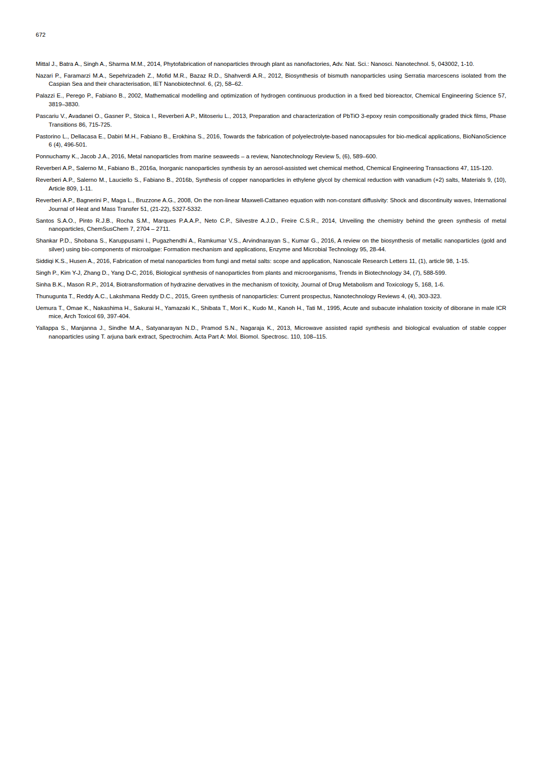672
Mittal J., Batra A., Singh A., Sharma M.M., 2014, Phytofabrication of nanoparticles through plant as nanofactories, Adv. Nat. Sci.: Nanosci. Nanotechnol. 5, 043002, 1-10.
Nazari P., Faramarzi M.A., Sepehrizadeh Z., Mofid M.R., Bazaz R.D., Shahverdi A.R., 2012, Biosynthesis of bismuth nanoparticles using Serratia marcescens isolated from the Caspian Sea and their characterisation, IET Nanobiotechnol. 6, (2), 58–62.
Palazzi E., Perego P., Fabiano B., 2002, Mathematical modelling and optimization of hydrogen continuous production in a fixed bed bioreactor, Chemical Engineering Science 57, 3819–3830.
Pascariu V., Avadanei O., Gasner P., Stoica I., Reverberi A.P., Mitoseriu L., 2013, Preparation and characterization of PbTiO 3-epoxy resin compositionally graded thick films, Phase Transitions 86, 715-725.
Pastorino L., Dellacasa E., Dabiri M.H., Fabiano B., Erokhina S., 2016, Towards the fabrication of polyelectrolyte-based nanocapsules for bio-medical applications, BioNanoScience 6 (4), 496-501.
Ponnuchamy K., Jacob J.A., 2016, Metal nanoparticles from marine seaweeds – a review, Nanotechnology Review 5, (6), 589–600.
Reverberi A.P., Salerno M., Fabiano B., 2016a, Inorganic nanoparticles synthesis by an aerosol-assisted wet chemical method, Chemical Engineering Transactions 47, 115-120.
Reverberi A.P., Salerno M., Lauciello S., Fabiano B., 2016b, Synthesis of copper nanoparticles in ethylene glycol by chemical reduction with vanadium (+2) salts, Materials 9, (10), Article 809, 1-11.
Reverberi A.P., Bagnerini P., Maga L., Bruzzone A.G., 2008, On the non-linear Maxwell-Cattaneo equation with non-constant diffusivity: Shock and discontinuity waves, International Journal of Heat and Mass Transfer 51, (21-22), 5327-5332.
Santos S.A.O., Pinto R.J.B., Rocha S.M., Marques P.A.A.P., Neto C.P., Silvestre A.J.D., Freire C.S.R., 2014, Unveiling the chemistry behind the green synthesis of metal nanoparticles, ChemSusChem 7, 2704 – 2711.
Shankar P.D., Shobana S., Karuppusami I., Pugazhendhi A., Ramkumar V.S., Arvindnarayan S., Kumar G., 2016, A review on the biosynthesis of metallic nanoparticles (gold and silver) using bio-components of microalgae: Formation mechanism and applications, Enzyme and Microbial Technology 95, 28-44.
Siddiqi K.S., Husen A., 2016, Fabrication of metal nanoparticles from fungi and metal salts: scope and application, Nanoscale Research Letters 11, (1), article 98, 1-15.
Singh P., Kim Y-J, Zhang D., Yang D-C, 2016, Biological synthesis of nanoparticles from plants and microorganisms, Trends in Biotechnology 34, (7), 588-599.
Sinha B.K., Mason R.P., 2014, Biotransformation of hydrazine dervatives in the mechanism of toxicity, Journal of Drug Metabolism and Toxicology 5, 168, 1-6.
Thunugunta T., Reddy A.C., Lakshmana Reddy D.C., 2015, Green synthesis of nanoparticles: Current prospectus, Nanotechnology Reviews 4, (4), 303-323.
Uemura T., Omae K., Nakashima H., Sakurai H., Yamazaki K., Shibata T., Mori K., Kudo M., Kanoh H., Tati M., 1995, Acute and subacute inhalation toxicity of diborane in male ICR mice, Arch Toxicol 69, 397-404.
Yallappa S., Manjanna J., Sindhe M.A., Satyanarayan N.D., Pramod S.N., Nagaraja K., 2013, Microwave assisted rapid synthesis and biological evaluation of stable copper nanoparticles using T. arjuna bark extract, Spectrochim. Acta Part A: Mol. Biomol. Spectrosc. 110, 108–115.